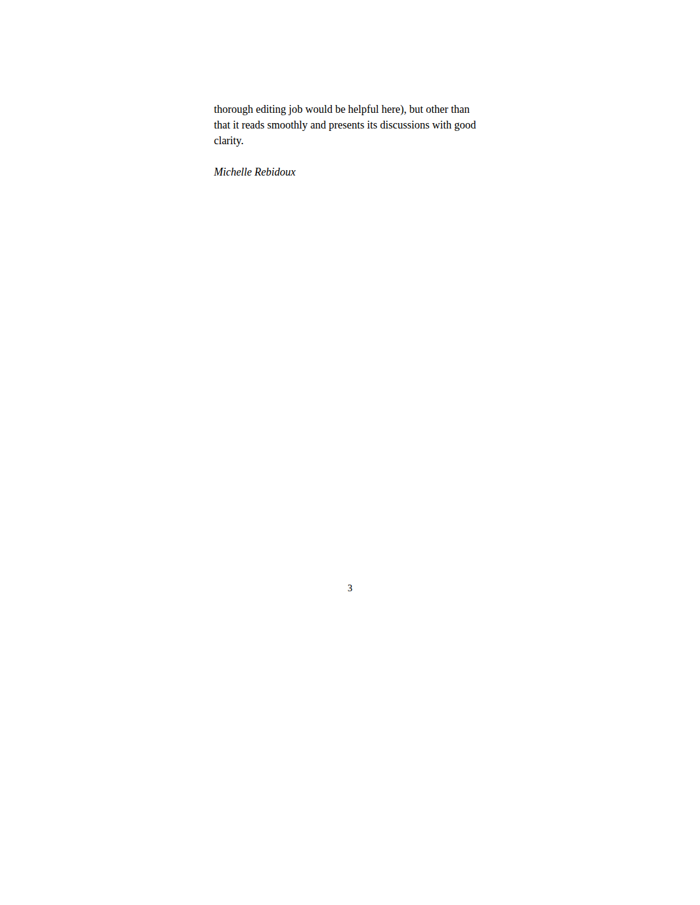thorough editing job would be helpful here), but other than that it reads smoothly and presents its discussions with good clarity.
Michelle Rebidoux
3